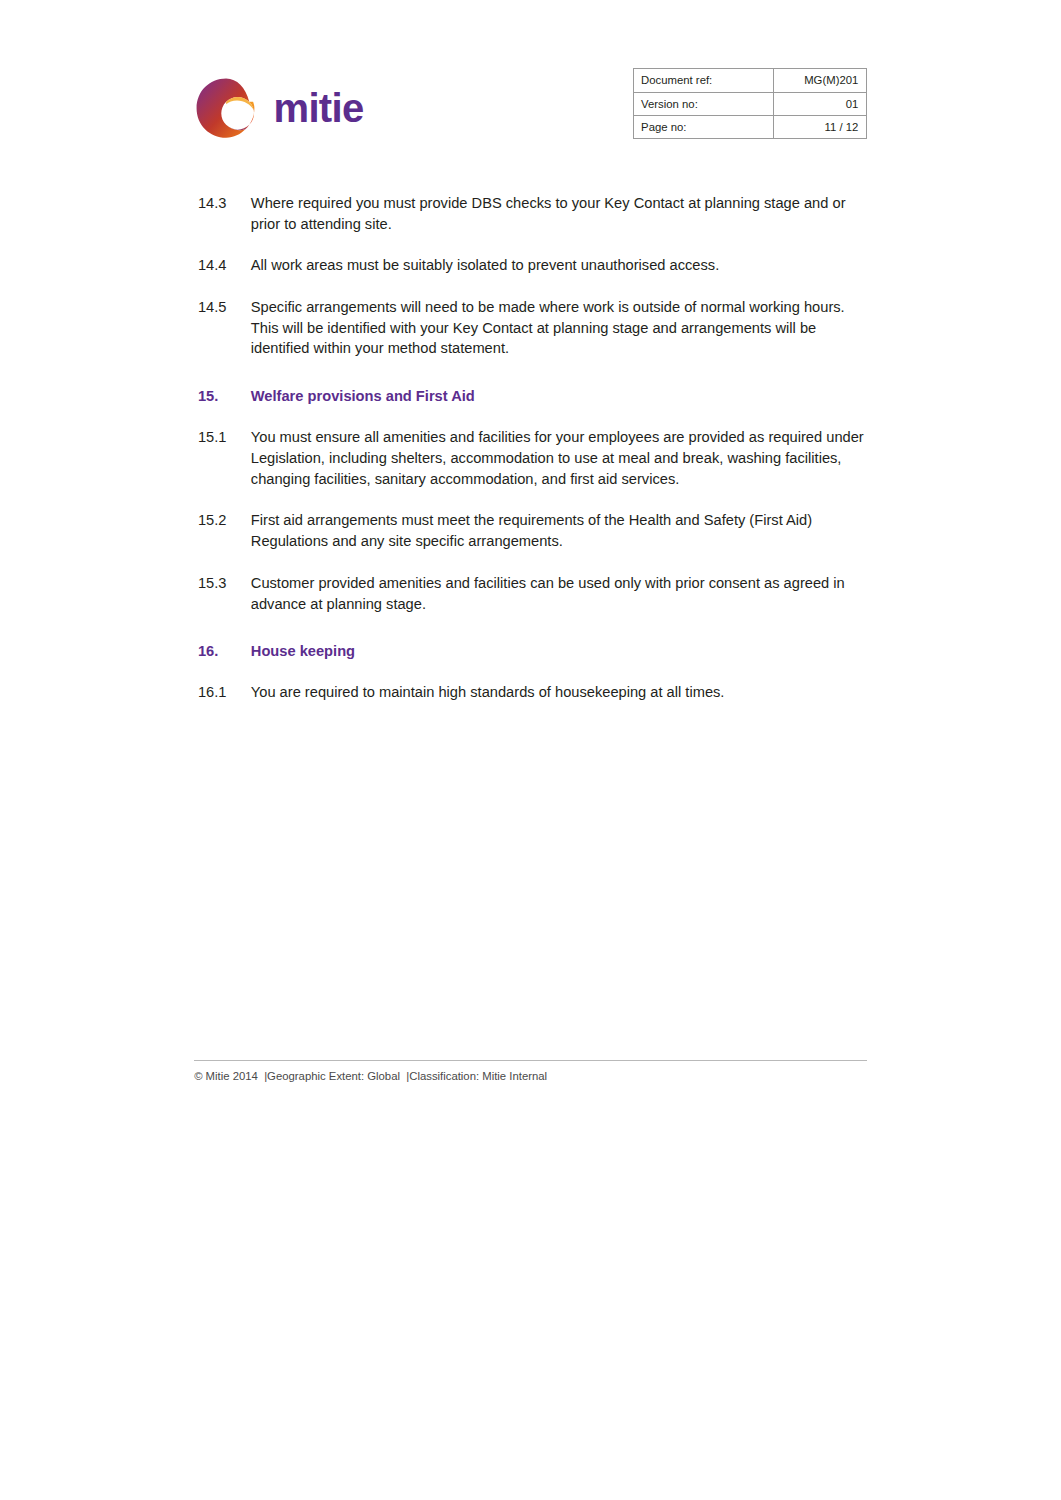mitie
| Document ref: | MG(M)201 |
| Version no: | 01 |
| Page no: | 11 / 12 |
14.3
Where required you must provide DBS checks to your Key Contact at planning stage and or prior to attending site.
14.4
All work areas must be suitably isolated to prevent unauthorised access.
14.5
Specific arrangements will need to be made where work is outside of normal working hours. This will be identified with your Key Contact at planning stage and arrangements will be identified within your method statement.
15.
Welfare provisions and First Aid
15.1
You must ensure all amenities and facilities for your employees are provided as required under Legislation, including shelters, accommodation to use at meal and break, washing facilities, changing facilities, sanitary accommodation, and first aid services.
15.2
First aid arrangements must meet the requirements of the Health and Safety (First Aid) Regulations and any site specific arrangements.
15.3
Customer provided amenities and facilities can be used only with prior consent as agreed in advance at planning stage.
16.
House keeping
16.1
You are required to maintain high standards of housekeeping at all times.
© Mitie 2014 |Geographic Extent: Global |Classification: Mitie Internal